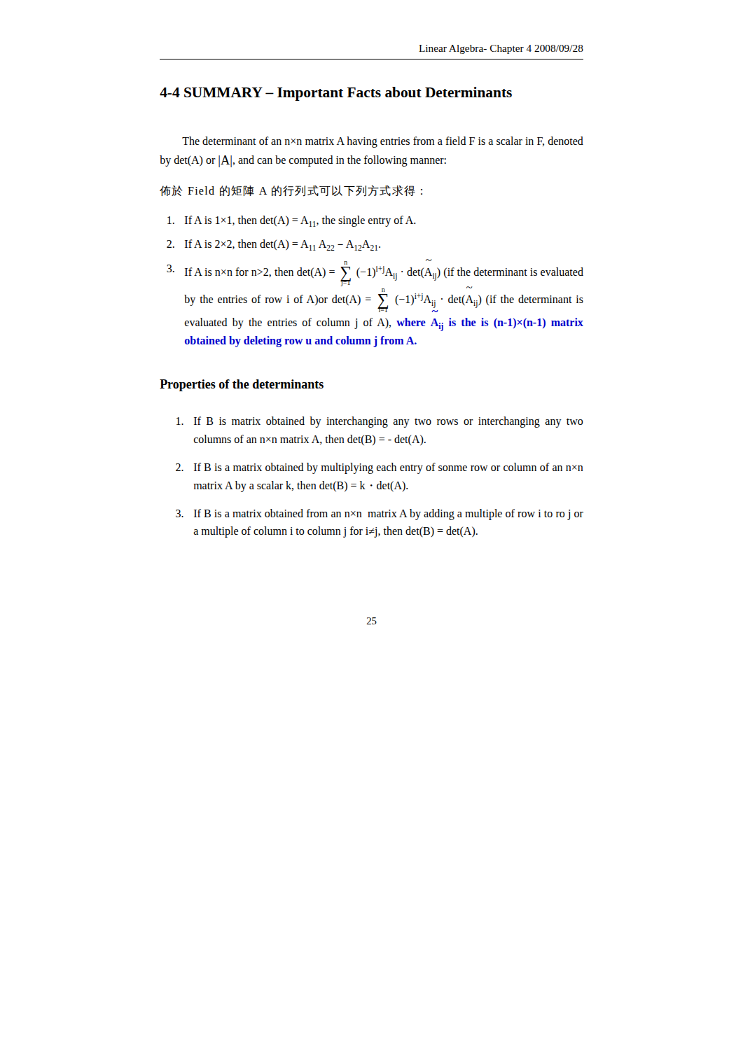Linear Algebra- Chapter 4 2008/09/28
4-4 SUMMARY – Important Facts about Determinants
The determinant of an n×n matrix A having entries from a field F is a scalar in F, denoted by det(A) or |A|, and can be computed in the following manner:
佈於 Field 的矩陣 A 的行列式可以下列方式求得：
If A is 1×1, then det(A) = A11, the single entry of A.
If A is 2×2, then det(A) = A11 A22－A12 A21.
If A is n×n for n>2, then det(A) = n ∑ j=1 (−1)i+j Aij · det(Aij) (if the determinant is evaluated by the entries of row i of A)or det(A) = n ∑ i=1 (−1)i+j Aij · det(Aij) (if the determinant is evaluated by the entries of column j of A), where Aij is the is (n-1)×(n-1) matrix obtained by deleting row u and column j from A.
Properties of the determinants
If B is matrix obtained by interchanging any two rows or interchanging any two columns of an n×n matrix A, then det(B) = - det(A).
If B is a matrix obtained by multiplying each entry of sonme row or column of an n×n matrix A by a scalar k, then det(B) = k・det(A).
If B is a matrix obtained from an n×n matrix A by adding a multiple of row i to ro j or a multiple of column i to column j for i≠j, then det(B) = det(A).
25